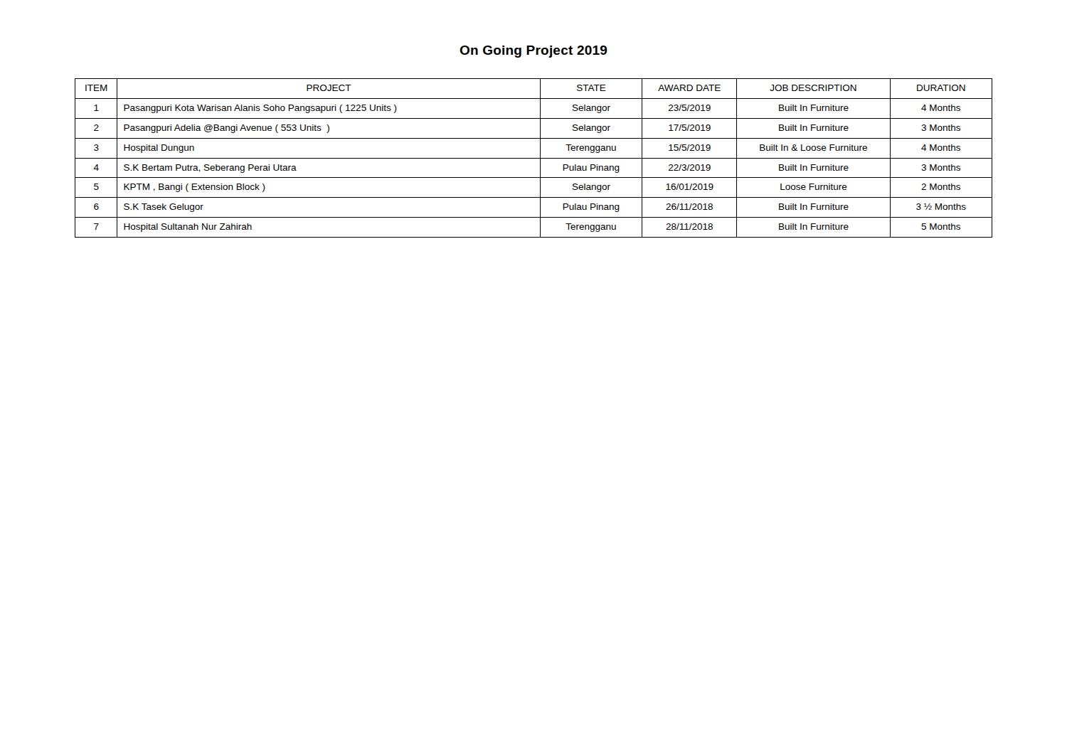On Going Project 2019
| ITEM | PROJECT | STATE | AWARD DATE | JOB DESCRIPTION | DURATION |
| --- | --- | --- | --- | --- | --- |
| 1 | Pasangpuri Kota Warisan Alanis Soho Pangsapuri ( 1225 Units ) | Selangor | 23/5/2019 | Built In Furniture | 4 Months |
| 2 | Pasangpuri Adelia @Bangi Avenue ( 553 Units ) | Selangor | 17/5/2019 | Built In Furniture | 3 Months |
| 3 | Hospital Dungun | Terengganu | 15/5/2019 | Built In & Loose Furniture | 4 Months |
| 4 | S.K Bertam Putra, Seberang Perai Utara | Pulau Pinang | 22/3/2019 | Built In Furniture | 3 Months |
| 5 | KPTM , Bangi ( Extension Block ) | Selangor | 16/01/2019 | Loose Furniture | 2 Months |
| 6 | S.K Tasek Gelugor | Pulau Pinang | 26/11/2018 | Built In Furniture | 3 ½ Months |
| 7 | Hospital Sultanah Nur Zahirah | Terengganu | 28/11/2018 | Built In Furniture | 5 Months |